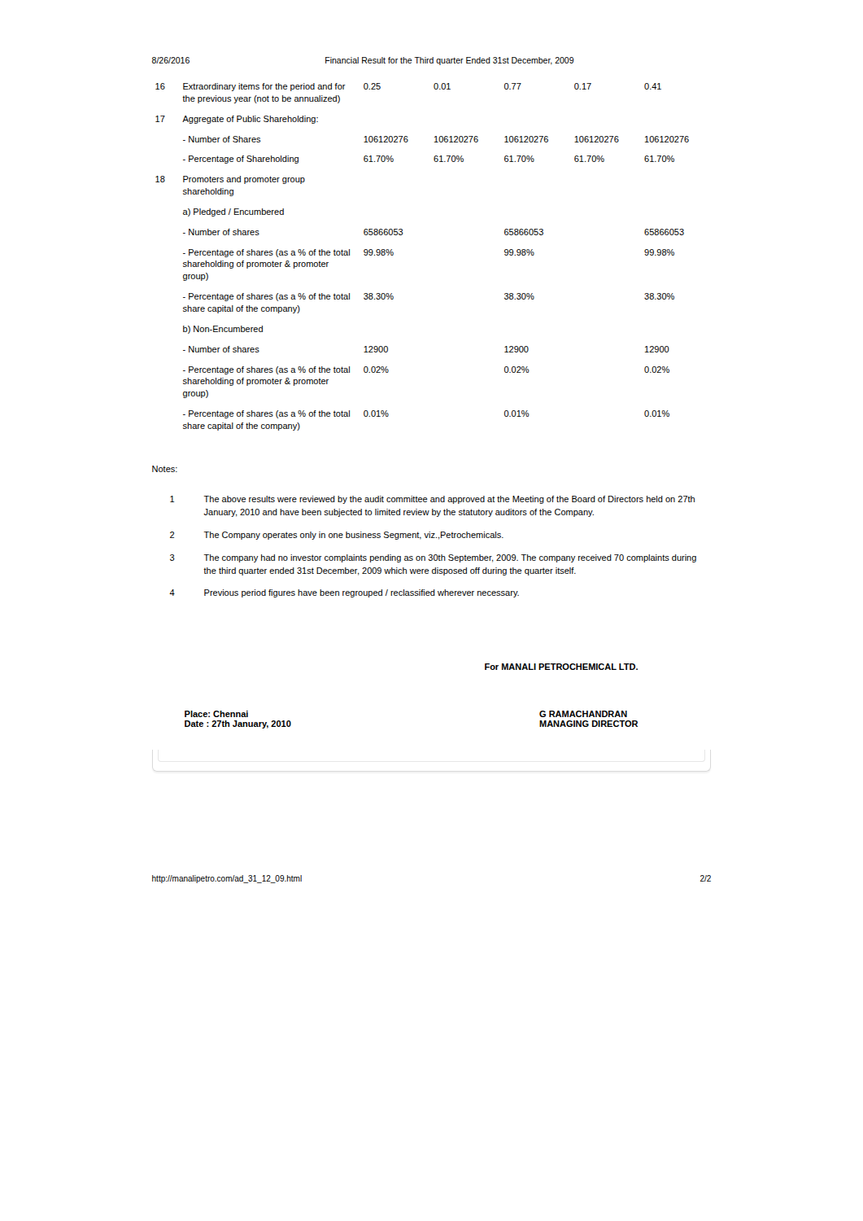8/26/2016
Financial Result for the Third quarter Ended 31st December, 2009
| 16 | Extraordinary items for the period and for the previous year (not to be annualized) | 0.25 | 0.01 | 0.77 | 0.17 | 0.41 |
| 17 | Aggregate of Public Shareholding: | | | | | |
| | - Number of Shares | 106120276 | 106120276 | 106120276 | 106120276 | 106120276 |
| | - Percentage of Shareholding | 61.70% | 61.70% | 61.70% | 61.70% | 61.70% |
| 18 | Promoters and promoter group shareholding | | | | | |
| | a) Pledged / Encumbered | | | | | |
| | - Number of shares | 65866053 | | 65866053 | | 65866053 |
| | - Percentage of shares (as a % of the total shareholding of promoter & promoter group) | 99.98% | | 99.98% | | 99.98% |
| | - Percentage of shares (as a % of the total share capital of the company) | 38.30% | | 38.30% | | 38.30% |
| | b) Non-Encumbered | | | | | |
| | - Number of shares | 12900 | | 12900 | | 12900 |
| | - Percentage of shares (as a % of the total shareholding of promoter & promoter group) | 0.02% | | 0.02% | | 0.02% |
| | - Percentage of shares (as a % of the total share capital of the company) | 0.01% | | 0.01% | | 0.01% |
Notes:
| 1 | The above results were reviewed by the audit committee and approved at the Meeting of the Board of Directors held on 27th January, 2010 and have been subjected to limited review by the statutory auditors of the Company. |
| 2 | The Company operates only in one business Segment, viz.,Petrochemicals. |
| 3 | The company had no investor complaints pending as on 30th September, 2009. The company received 70 complaints during the third quarter ended 31st December, 2009 which were disposed off during the quarter itself. |
| 4 | Previous period figures have been regrouped / reclassified wherever necessary. |
For MANALI PETROCHEMICAL LTD.
Place: Chennai
Date : 27th January, 2010
G RAMACHANDRAN
MANAGING DIRECTOR
http://manalipetro.com/ad_31_12_09.html
2/2